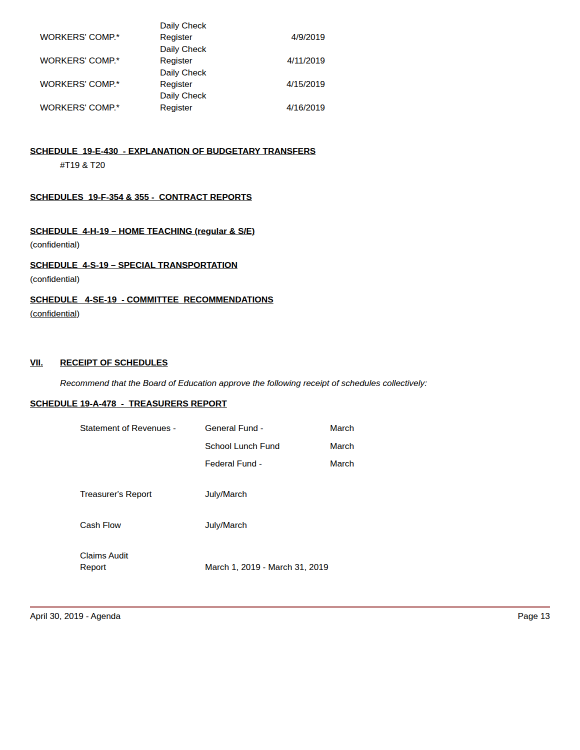| | Daily Check | |
| WORKERS' COMP.* | Register | 4/9/2019 |
| | Daily Check | |
| WORKERS' COMP.* | Register | 4/11/2019 |
| | Daily Check | |
| WORKERS' COMP.* | Register | 4/15/2019 |
| | Daily Check | |
| WORKERS' COMP.* | Register | 4/16/2019 |
SCHEDULE 19-E-430 - EXPLANATION OF BUDGETARY TRANSFERS
#T19 & T20
SCHEDULES 19-F-354 & 355 - CONTRACT REPORTS
SCHEDULE 4-H-19 – HOME TEACHING (regular & S/E)
(confidential)
SCHEDULE 4-S-19 – SPECIAL TRANSPORTATION
(confidential)
SCHEDULE 4-SE-19 - COMMITTEE RECOMMENDATIONS
(confidential)
VII. RECEIPT OF SCHEDULES
Recommend that the Board of Education approve the following receipt of schedules collectively:
SCHEDULE 19-A-478 - TREASURERS REPORT
| Statement of Revenues - | General Fund - | March |
| | School Lunch Fund | March |
| | Federal Fund - | March |
| Treasurer's Report | July/March | |
| Cash Flow | July/March | |
| Claims Audit Report | March 1, 2019 - March 31, 2019 |
April 30, 2019 - Agenda Page 13